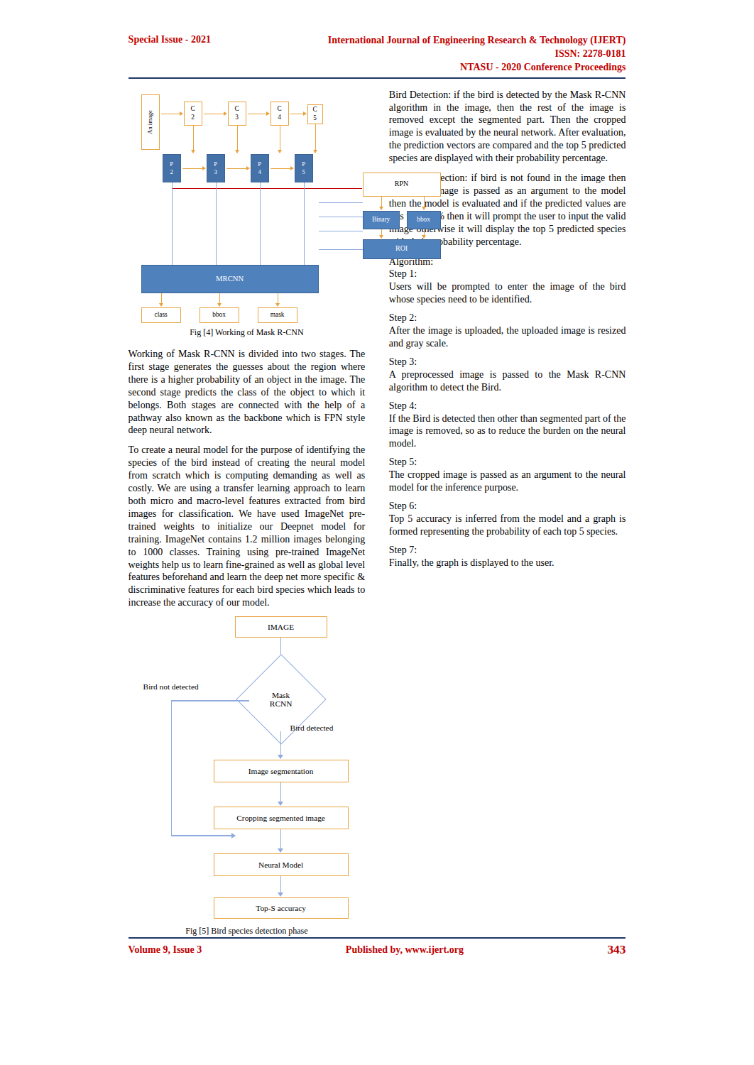Special Issue - 2021
International Journal of Engineering Research & Technology (IJERT)
ISSN: 2278-0181
NTASU - 2020 Conference Proceedings
An image
C
2
C
3
C
4
C
5
P
2
P
3
P
4
P
5
RPN
Binary
bbox
ROI
MRCNN
class
bbox
mask
Fig [4] Working of Mask R-CNN
Working of Mask R-CNN is divided into two stages. The first stage generates the guesses about the region where there is a higher probability of an object in the image. The second stage predicts the class of the object to which it belongs. Both stages are connected with the help of a pathway also known as the backbone which is FPN style deep neural network.
To create a neural model for the purpose of identifying the species of the bird instead of creating the neural model from scratch which is computing demanding as well as costly. We are using a transfer learning approach to learn both micro and macro-level features extracted from bird images for classification. We have used ImageNet pre-trained weights to initialize our Deepnet model for training. ImageNet contains 1.2 million images belonging to 1000 classes. Training using pre-trained ImageNet weights help us to learn fine-grained as well as global level features beforehand and learn the deep net more specific & discriminative features for each bird species which leads to increase the accuracy of our model.
IMAGE
Mask
RCNN
Bird not detected
Bird detected
Image segmentation
Cropping segmented image
Neural Model
Top-S accuracy
Fig [5] Bird species detection phase
Bird Detection: if the bird is detected by the Mask R-CNN algorithm in the image, then the rest of the image is removed except the segmented part. Then the cropped image is evaluated by the neural network. After evaluation, the prediction vectors are compared and the top 5 predicted species are displayed with their probability percentage.
No Bird Detection: if bird is not found in the image then the whole image is passed as an argument to the model then the model is evaluated and if the predicted values are less than 20% then it will prompt the user to input the valid image otherwise it will display the top 5 predicted species with their probability percentage.
Algorithm:
Step 1:
Users will be prompted to enter the image of the bird whose species need to be identified.
Step 2:
After the image is uploaded, the uploaded image is resized and gray scale.
Step 3:
A preprocessed image is passed to the Mask R-CNN algorithm to detect the Bird.
Step 4:
If the Bird is detected then other than segmented part of the image is removed, so as to reduce the burden on the neural model.
Step 5:
The cropped image is passed as an argument to the neural model for the inference purpose.
Step 6:
Top 5 accuracy is inferred from the model and a graph is formed representing the probability of each top 5 species.
Step 7:
Finally, the graph is displayed to the user.
Volume 9, Issue 3
Published by, www.ijert.org
343